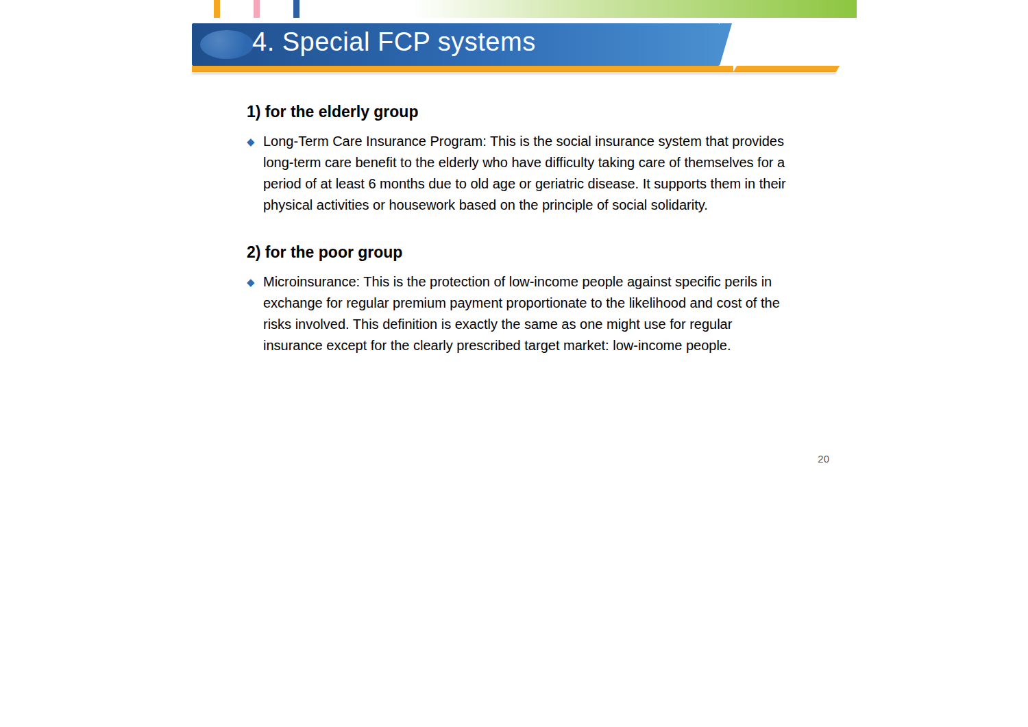4. Special FCP systems
1) for the elderly group
◆
Long-Term Care Insurance Program: This is the social insurance system that provides long-term care benefit to the elderly who have difficulty taking care of themselves for a period of at least 6 months due to old age or geriatric disease. It supports them in their physical activities or housework based on the principle of social solidarity.
2) for the poor group
◆
Microinsurance: This is the protection of low-income people against specific perils in exchange for regular premium payment proportionate to the likelihood and cost of the risks involved. This definition is exactly the same as one might use for regular insurance except for the clearly prescribed target market: low-income people.
20